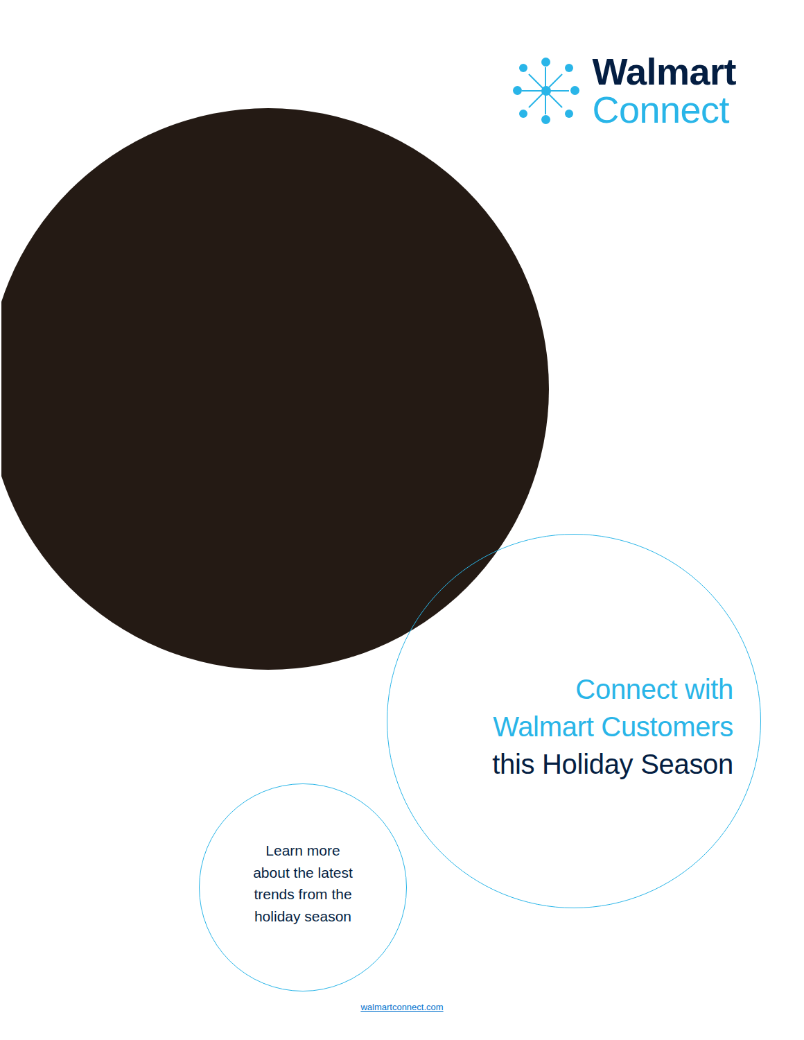Walmart Connect
Connect with Walmart Customers this Holiday Season
Learn more
about the latest
trends from the
holiday season
walmartconnect.com